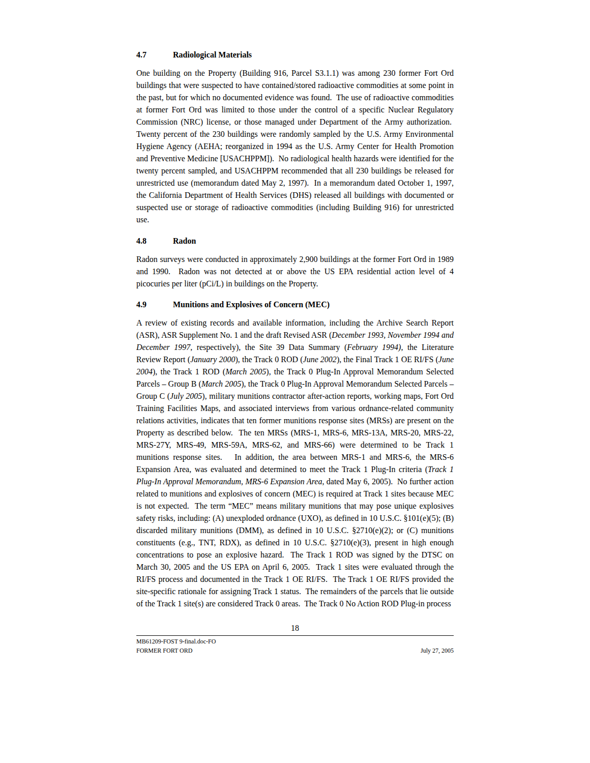4.7 Radiological Materials
One building on the Property (Building 916, Parcel S3.1.1) was among 230 former Fort Ord buildings that were suspected to have contained/stored radioactive commodities at some point in the past, but for which no documented evidence was found. The use of radioactive commodities at former Fort Ord was limited to those under the control of a specific Nuclear Regulatory Commission (NRC) license, or those managed under Department of the Army authorization. Twenty percent of the 230 buildings were randomly sampled by the U.S. Army Environmental Hygiene Agency (AEHA; reorganized in 1994 as the U.S. Army Center for Health Promotion and Preventive Medicine [USACHPPM]). No radiological health hazards were identified for the twenty percent sampled, and USACHPPM recommended that all 230 buildings be released for unrestricted use (memorandum dated May 2, 1997). In a memorandum dated October 1, 1997, the California Department of Health Services (DHS) released all buildings with documented or suspected use or storage of radioactive commodities (including Building 916) for unrestricted use.
4.8 Radon
Radon surveys were conducted in approximately 2,900 buildings at the former Fort Ord in 1989 and 1990. Radon was not detected at or above the US EPA residential action level of 4 picocuries per liter (pCi/L) in buildings on the Property.
4.9 Munitions and Explosives of Concern (MEC)
A review of existing records and available information, including the Archive Search Report (ASR), ASR Supplement No. 1 and the draft Revised ASR (December 1993, November 1994 and December 1997, respectively), the Site 39 Data Summary (February 1994), the Literature Review Report (January 2000), the Track 0 ROD (June 2002), the Final Track 1 OE RI/FS (June 2004), the Track 1 ROD (March 2005), the Track 0 Plug-In Approval Memorandum Selected Parcels – Group B (March 2005), the Track 0 Plug-In Approval Memorandum Selected Parcels – Group C (July 2005), military munitions contractor after-action reports, working maps, Fort Ord Training Facilities Maps, and associated interviews from various ordnance-related community relations activities, indicates that ten former munitions response sites (MRSs) are present on the Property as described below. The ten MRSs (MRS-1, MRS-6, MRS-13A, MRS-20, MRS-22, MRS-27Y, MRS-49, MRS-59A, MRS-62, and MRS-66) were determined to be Track 1 munitions response sites. In addition, the area between MRS-1 and MRS-6, the MRS-6 Expansion Area, was evaluated and determined to meet the Track 1 Plug-In criteria (Track 1 Plug-In Approval Memorandum, MRS-6 Expansion Area, dated May 6, 2005). No further action related to munitions and explosives of concern (MEC) is required at Track 1 sites because MEC is not expected. The term “MEC” means military munitions that may pose unique explosives safety risks, including: (A) unexploded ordnance (UXO), as defined in 10 U.S.C. §101(e)(5); (B) discarded military munitions (DMM), as defined in 10 U.S.C. §2710(e)(2); or (C) munitions constituents (e.g., TNT, RDX), as defined in 10 U.S.C. §2710(e)(3), present in high enough concentrations to pose an explosive hazard. The Track 1 ROD was signed by the DTSC on March 30, 2005 and the US EPA on April 6, 2005. Track 1 sites were evaluated through the RI/FS process and documented in the Track 1 OE RI/FS. The Track 1 OE RI/FS provided the site-specific rationale for assigning Track 1 status. The remainders of the parcels that lie outside of the Track 1 site(s) are considered Track 0 areas. The Track 0 No Action ROD Plug-in process
18
MB61209-FOST 9-final.doc-FO
FORMER FORT ORD
July 27, 2005